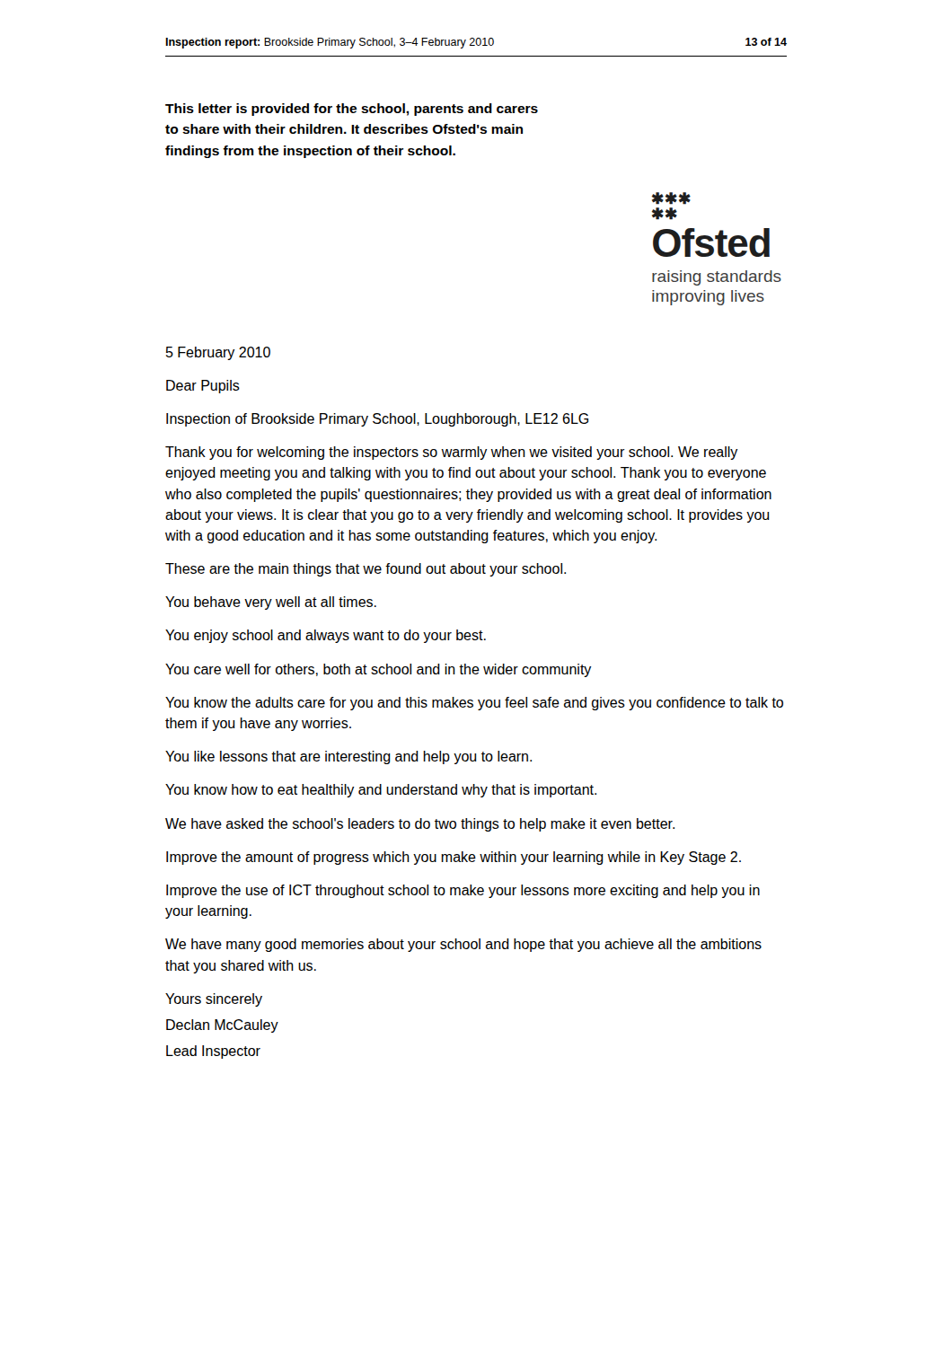Inspection report: Brookside Primary School, 3–4 February 2010
13 of 14
This letter is provided for the school, parents and carers to share with their children. It describes Ofsted's main findings from the inspection of their school.
✱✱✱
✱✱
Ofsted
raising standards
improving lives
5 February 2010
Dear Pupils
Inspection of Brookside Primary School, Loughborough, LE12 6LG
Thank you for welcoming the inspectors so warmly when we visited your school. We really enjoyed meeting you and talking with you to find out about your school. Thank you to everyone who also completed the pupils' questionnaires; they provided us with a great deal of information about your views. It is clear that you go to a very friendly and welcoming school. It provides you with a good education and it has some outstanding features, which you enjoy.
These are the main things that we found out about your school.
You behave very well at all times.
You enjoy school and always want to do your best.
You care well for others, both at school and in the wider community
You know the adults care for you and this makes you feel safe and gives you confidence to talk to them if you have any worries.
You like lessons that are interesting and help you to learn.
You know how to eat healthily and understand why that is important.
We have asked the school's leaders to do two things to help make it even better.
Improve the amount of progress which you make within your learning while in Key Stage 2.
Improve the use of ICT throughout school to make your lessons more exciting and help you in your learning.
We have many good memories about your school and hope that you achieve all the ambitions that you shared with us.
Yours sincerely
Declan McCauley
Lead Inspector